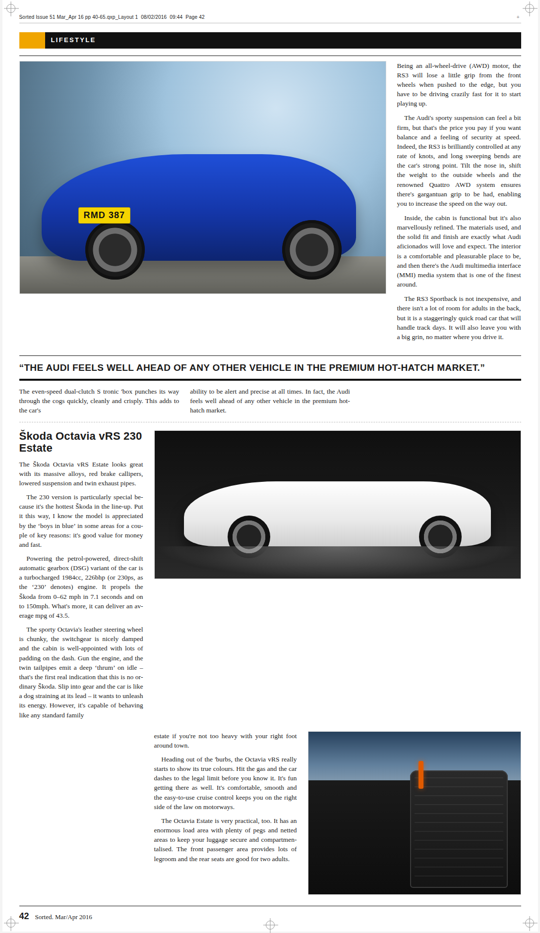Sorted Issue 51 Mar_Apr 16 pp 40-65.qxp_Layout 1 08/02/2016 09:44 Page 42 +
Lifestyle
RMD 387
Being an all-wheel-drive (AWD) motor, the RS3 will lose a little grip from the front wheels when pushed to the edge, but you have to be driving crazily fast for it to start playing up.
The Audi's sporty suspension can feel a bit firm, but that's the price you pay if you want balance and a feeling of security at speed. Indeed, the RS3 is brilliantly controlled at any rate of knots, and long sweeping bends are the car's strong point. Tilt the nose in, shift the weight to the outside wheels and the renowned Quattro AWD system ensures there's gargantuan grip to be had, enabling you to increase the speed on the way out.
Inside, the cabin is functional but it's also marvellously refined. The materials used, and the solid fit and finish are exactly what Audi aficionados will love and expect. The interior is a comfortable and pleasurable place to be, and then there's the Audi multimedia interface (MMI) media system that is one of the finest around.
The RS3 Sportback is not inexpensive, and there isn't a lot of room for adults in the back, but it is a staggeringly quick road car that will handle track days. It will also leave you with a big grin, no matter where you drive it.
“The Audi feels well ahead of any other vehicle in the premium hot-hatch market.”
The even-speed dual-clutch S tronic 'box punches its way through the cogs quickly, cleanly and crisply. This adds to the car's
ability to be alert and precise at all times. In fact, the Audi feels well ahead of any other vehicle in the premium hot-hatch market.
Škoda Octavia vRS 230 Estate
The Škoda Octavia vRS Estate looks great with its massive alloys, red brake callipers, lowered suspension and twin exhaust pipes.
The 230 version is particularly special because it's the hottest Škoda in the line-up. Put it this way, I know the model is appreciated by the ‘boys in blue’ in some areas for a couple of key reasons: it's good value for money and fast.
Powering the petrol-powered, direct-shift automatic gearbox (DSG) variant of the car is a turbocharged 1984cc, 226bhp (or 230ps, as the ‘230’ denotes) engine. It propels the Škoda from 0–62 mph in 7.1 seconds and on to 150mph. What's more, it can deliver an average mpg of 43.5.
The sporty Octavia's leather steering wheel is chunky, the switchgear is nicely damped and the cabin is well-appointed with lots of padding on the dash. Gun the engine, and the twin tailpipes emit a deep ‘thrum’ on idle – that's the first real indication that this is no ordinary Škoda. Slip into gear and the car is like a dog straining at its lead – it wants to unleash its energy. However, it's capable of behaving like any standard family
estate if you're not too heavy with your right foot around town.
Heading out of the 'burbs, the Octavia vRS really starts to show its true colours. Hit the gas and the car dashes to the legal limit before you know it. It's fun getting there as well. It's comfortable, smooth and the easy-to-use cruise control keeps you on the right side of the law on motorways.
The Octavia Estate is very practical, too. It has an enormous load area with plenty of pegs and netted areas to keep your luggage secure and compartmentalised. The front passenger area provides lots of legroom and the rear seats are good for two adults.
42 Sorted. Mar/Apr 2016